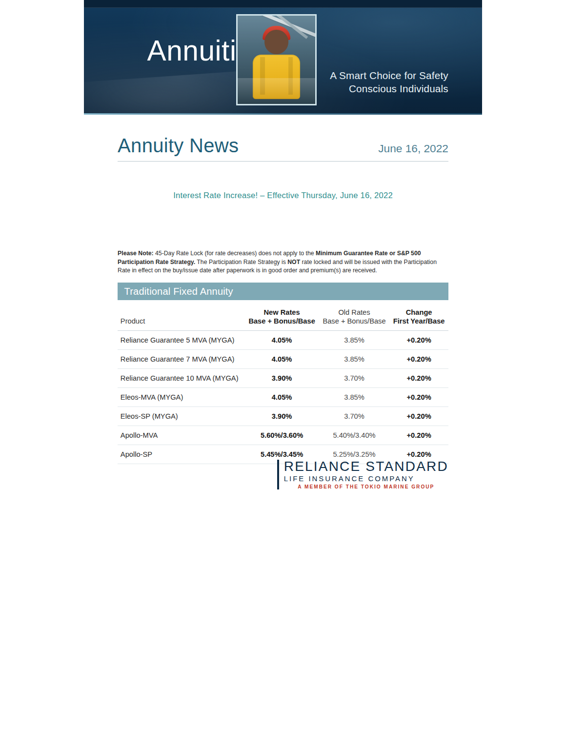Annuities
A Smart Choice for Safety
Conscious Individuals
Annuity News
June 16, 2022
Interest Rate Increase! – Effective Thursday, June 16, 2022
Please Note: 45-Day Rate Lock (for rate decreases) does not apply to the Minimum Guarantee Rate or S&P 500 Participation Rate Strategy. The Participation Rate Strategy is NOT rate locked and will be issued with the Participation Rate in effect on the buy/issue date after paperwork is in good order and premium(s) are received.
Traditional Fixed Annuity
| Product | New Rates Base + Bonus/Base | Old Rates Base + Bonus/Base | Change First Year/Base |
| --- | --- | --- | --- |
| Reliance Guarantee 5 MVA (MYGA) | 4.05% | 3.85% | +0.20% |
| Reliance Guarantee 7 MVA (MYGA) | 4.05% | 3.85% | +0.20% |
| Reliance Guarantee 10 MVA (MYGA) | 3.90% | 3.70% | +0.20% |
| Eleos-MVA (MYGA) | 4.05% | 3.85% | +0.20% |
| Eleos-SP (MYGA) | 3.90% | 3.70% | +0.20% |
| Apollo-MVA | 5.60%/3.60% | 5.40%/3.40% | +0.20% |
| Apollo-SP | 5.45%/3.45% | 5.25%/3.25% | +0.20% |
RELIANCE STANDARD
LIFE INSURANCE COMPANY
A MEMBER OF THE TOKIO MARINE GROUP